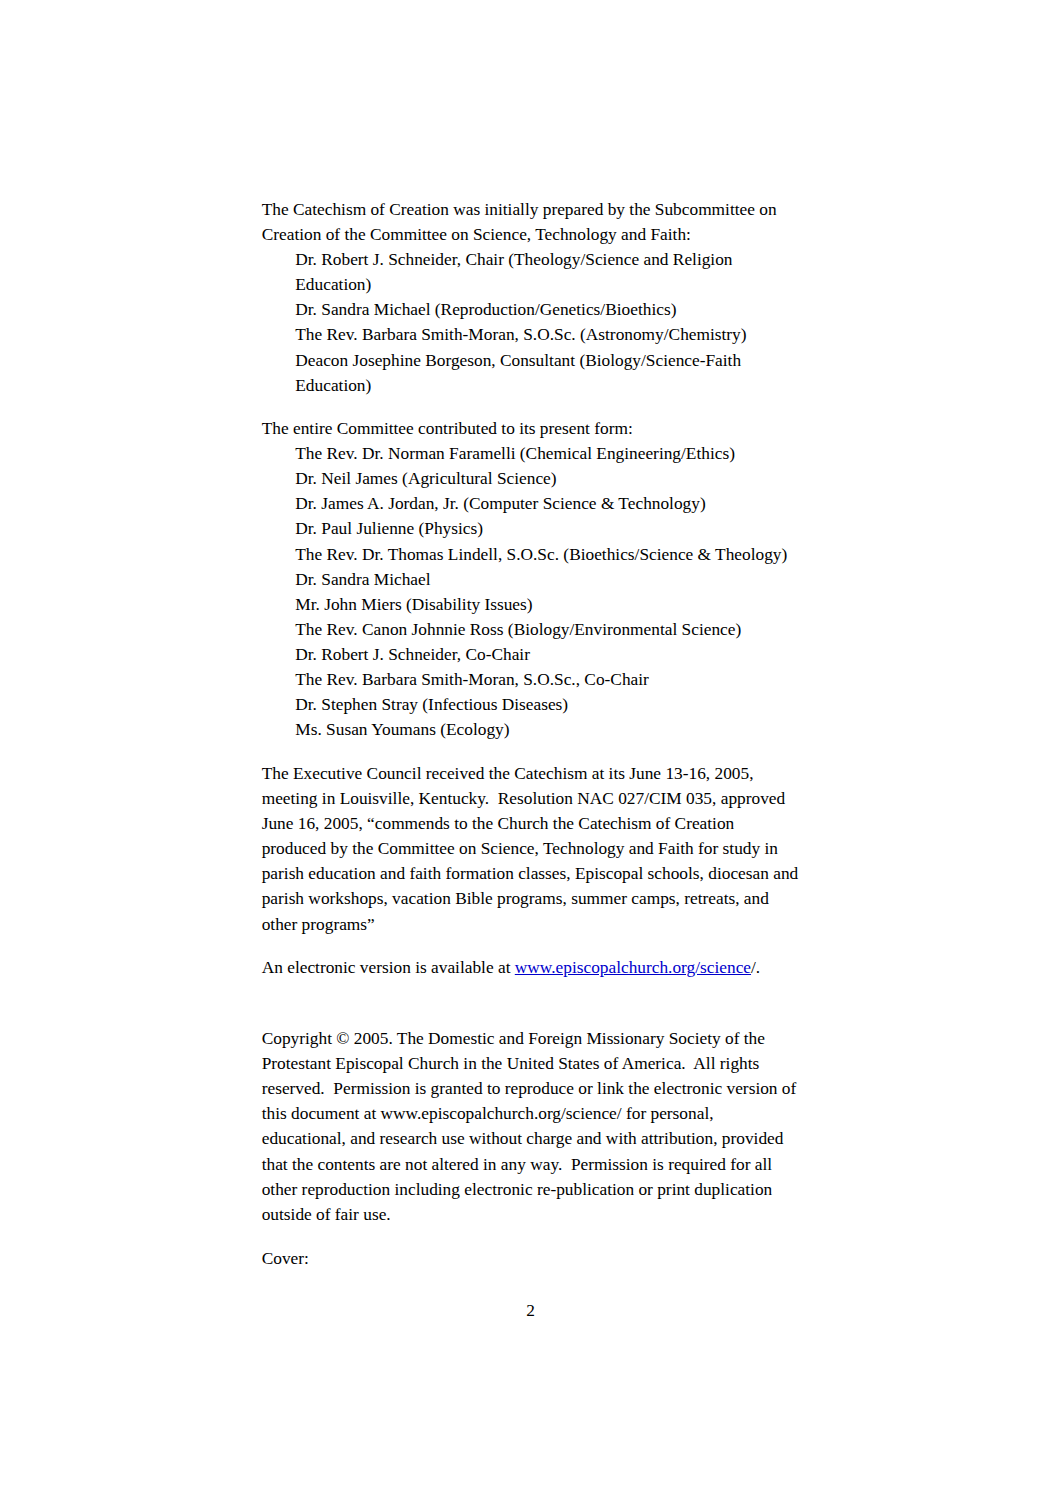The Catechism of Creation was initially prepared by the Subcommittee on Creation of the Committee on Science, Technology and Faith:
Dr. Robert J. Schneider, Chair (Theology/Science and Religion Education)
Dr. Sandra Michael (Reproduction/Genetics/Bioethics)
The Rev. Barbara Smith-Moran, S.O.Sc. (Astronomy/Chemistry)
Deacon Josephine Borgeson, Consultant (Biology/Science-Faith Education)
The entire Committee contributed to its present form:
The Rev. Dr. Norman Faramelli (Chemical Engineering/Ethics)
Dr. Neil James (Agricultural Science)
Dr. James A. Jordan, Jr. (Computer Science & Technology)
Dr. Paul Julienne (Physics)
The Rev. Dr. Thomas Lindell, S.O.Sc. (Bioethics/Science & Theology)
Dr. Sandra Michael
Mr. John Miers (Disability Issues)
The Rev. Canon Johnnie Ross (Biology/Environmental Science)
Dr. Robert J. Schneider, Co-Chair
The Rev. Barbara Smith-Moran, S.O.Sc., Co-Chair
Dr. Stephen Stray (Infectious Diseases)
Ms. Susan Youmans (Ecology)
The Executive Council received the Catechism at its June 13-16, 2005, meeting in Louisville, Kentucky. Resolution NAC 027/CIM 035, approved June 16, 2005, “commends to the Church the Catechism of Creation produced by the Committee on Science, Technology and Faith for study in parish education and faith formation classes, Episcopal schools, diocesan and parish workshops, vacation Bible programs, summer camps, retreats, and other programs”
An electronic version is available at www.episcopalchurch.org/science/.
Copyright © 2005. The Domestic and Foreign Missionary Society of the Protestant Episcopal Church in the United States of America. All rights reserved. Permission is granted to reproduce or link the electronic version of this document at www.episcopalchurch.org/science/ for personal, educational, and research use without charge and with attribution, provided that the contents are not altered in any way. Permission is required for all other reproduction including electronic re-publication or print duplication outside of fair use.
Cover:
2